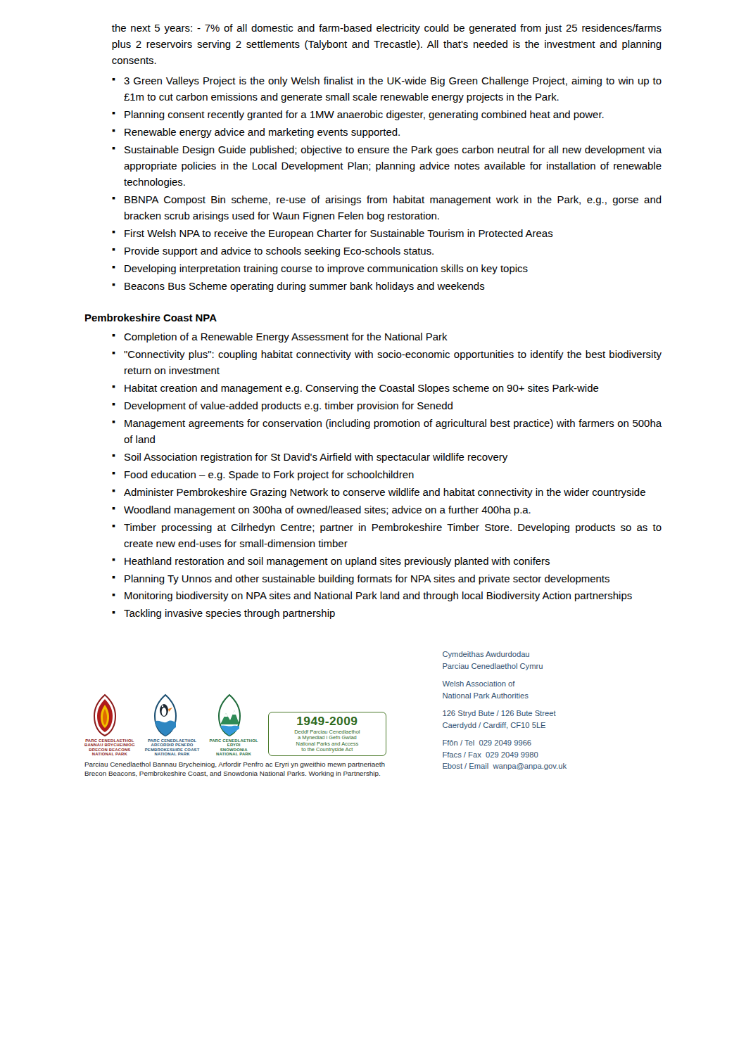the next 5 years: - 7% of all domestic and farm-based electricity could be generated from just 25 residences/farms plus 2 reservoirs serving 2 settlements (Talybont and Trecastle). All that's needed is the investment and planning consents.
3 Green Valleys Project is the only Welsh finalist in the UK-wide Big Green Challenge Project, aiming to win up to £1m to cut carbon emissions and generate small scale renewable energy projects in the Park.
Planning consent recently granted for a 1MW anaerobic digester, generating combined heat and power.
Renewable energy advice and marketing events supported.
Sustainable Design Guide published; objective to ensure the Park goes carbon neutral for all new development via appropriate policies in the Local Development Plan; planning advice notes available for installation of renewable technologies.
BBNPA Compost Bin scheme, re-use of arisings from habitat management work in the Park, e.g., gorse and bracken scrub arisings used for Waun Fignen Felen bog restoration.
First Welsh NPA to receive the European Charter for Sustainable Tourism in Protected Areas
Provide support and advice to schools seeking Eco-schools status.
Developing interpretation training course to improve communication skills on key topics
Beacons Bus Scheme operating during summer bank holidays and weekends
Pembrokeshire Coast NPA
Completion of a Renewable Energy Assessment for the National Park
"Connectivity plus": coupling habitat connectivity with socio-economic opportunities to identify the best biodiversity return on investment
Habitat creation and management e.g. Conserving the Coastal Slopes scheme on 90+ sites Park-wide
Development of value-added products e.g. timber provision for Senedd
Management agreements for conservation (including promotion of agricultural best practice) with farmers on 500ha of land
Soil Association registration for St David's Airfield with spectacular wildlife recovery
Food education – e.g. Spade to Fork project for schoolchildren
Administer Pembrokeshire Grazing Network to conserve wildlife and habitat connectivity in the wider countryside
Woodland management on 300ha of owned/leased sites; advice on a further 400ha p.a.
Timber processing at Cilrhedyn Centre; partner in Pembrokeshire Timber Store. Developing products so as to create new end-uses for small-dimension timber
Heathland restoration and soil management on upland sites previously planted with conifers
Planning Ty Unnos and other sustainable building formats for NPA sites and private sector developments
Monitoring biodiversity on NPA sites and National Park land and through local Biodiversity Action partnerships
Tackling invasive species through partnership
PARC CENEDLAETHOL
BANNAU BRYCHEINIOG
BRECON BEACONS
NATIONAL PARK
PARC CENEDLAETHOL
ARFORDIR PENFRO
PEMBROKESHIRE COAST
NATIONAL PARK
PARC CENEDLAETHOL
ERYRI
SNOWDONIA
NATIONAL PARK
1949-2009
Deddf Parciau Cenedlaethol
a Mynediad i Gefn Gwlad
National Parks and Access
to the Countryside Act
Parciau Cenedlaethol Bannau Brycheiniog, Arfordir Penfro ac Eryri yn gweithio mewn partneriaeth
Brecon Beacons, Pembrokeshire Coast, and Snowdonia National Parks. Working in Partnership.
Cymdeithas Awdurdodau
Parciau Cenedlaethol Cymru
Welsh Association of
National Park Authorities
126 Stryd Bute / 126 Bute Street
Caerdydd / Cardiff, CF10 5LE
Ffôn / Tel 029 2049 9966
Ffacs / Fax 029 2049 9980
Ebost / Email wanpa@anpa.gov.uk